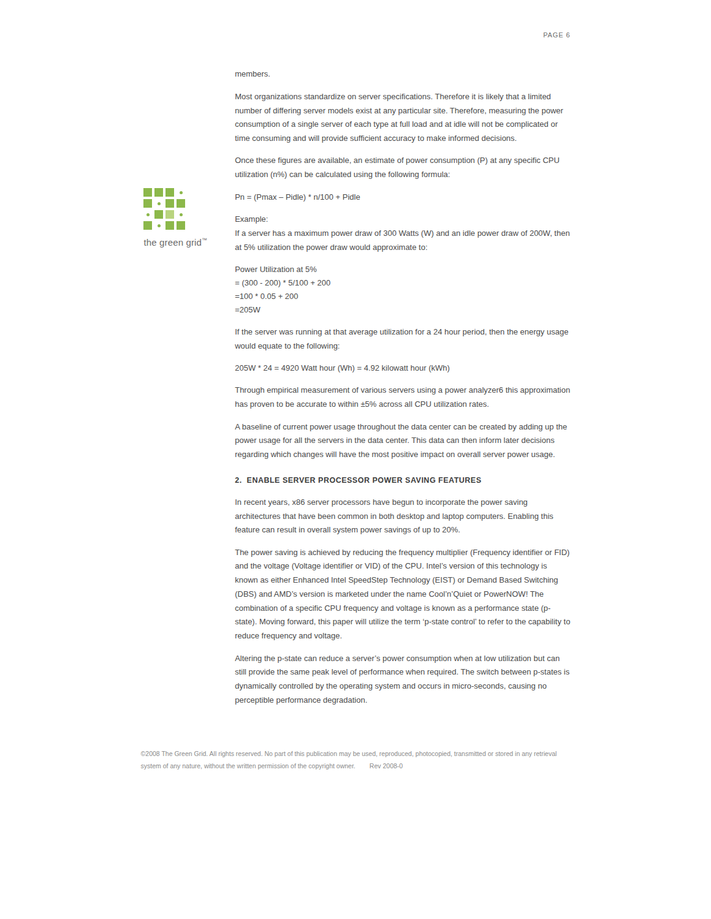PAGE 6
the green grid™
members.
Most organizations standardize on server specifications. Therefore it is likely that a limited number of differing server models exist at any particular site. Therefore, measuring the power consumption of a single server of each type at full load and at idle will not be complicated or time consuming and will provide sufficient accuracy to make informed decisions.
Once these figures are available, an estimate of power consumption (P) at any specific CPU utilization (n%) can be calculated using the following formula:
Pn = (Pmax – Pidle) * n/100 + Pidle
Example:
If a server has a maximum power draw of 300 Watts (W) and an idle power draw of 200W, then at 5% utilization the power draw would approximate to:
Power Utilization at 5%
= (300 - 200) * 5/100 + 200
=100 * 0.05 + 200
=205W
If the server was running at that average utilization for a 24 hour period, then the energy usage would equate to the following:
205W * 24 = 4920 Watt hour (Wh) = 4.92 kilowatt hour (kWh)
Through empirical measurement of various servers using a power analyzer6 this approximation has proven to be accurate to within ±5% across all CPU utilization rates.
A baseline of current power usage throughout the data center can be created by adding up the power usage for all the servers in the data center. This data can then inform later decisions regarding which changes will have the most positive impact on overall server power usage.
2. Enable Server Processor Power Saving Features
In recent years, x86 server processors have begun to incorporate the power saving architectures that have been common in both desktop and laptop computers. Enabling this feature can result in overall system power savings of up to 20%.
The power saving is achieved by reducing the frequency multiplier (Frequency identifier or FID) and the voltage (Voltage identifier or VID) of the CPU. Intel’s version of this technology is known as either Enhanced Intel SpeedStep Technology (EIST) or Demand Based Switching (DBS) and AMD’s version is marketed under the name Cool’n’Quiet or PowerNOW! The combination of a specific CPU frequency and voltage is known as a performance state (p-state). Moving forward, this paper will utilize the term ‘p-state control’ to refer to the capability to reduce frequency and voltage.
Altering the p-state can reduce a server’s power consumption when at low utilization but can still provide the same peak level of performance when required. The switch between p-states is dynamically controlled by the operating system and occurs in micro-seconds, causing no perceptible performance degradation.
©2008 The Green Grid. All rights reserved. No part of this publication may be used, reproduced, photocopied, transmitted or stored in any retrieval system of any nature, without the written permission of the copyright owner.Rev 2008-0